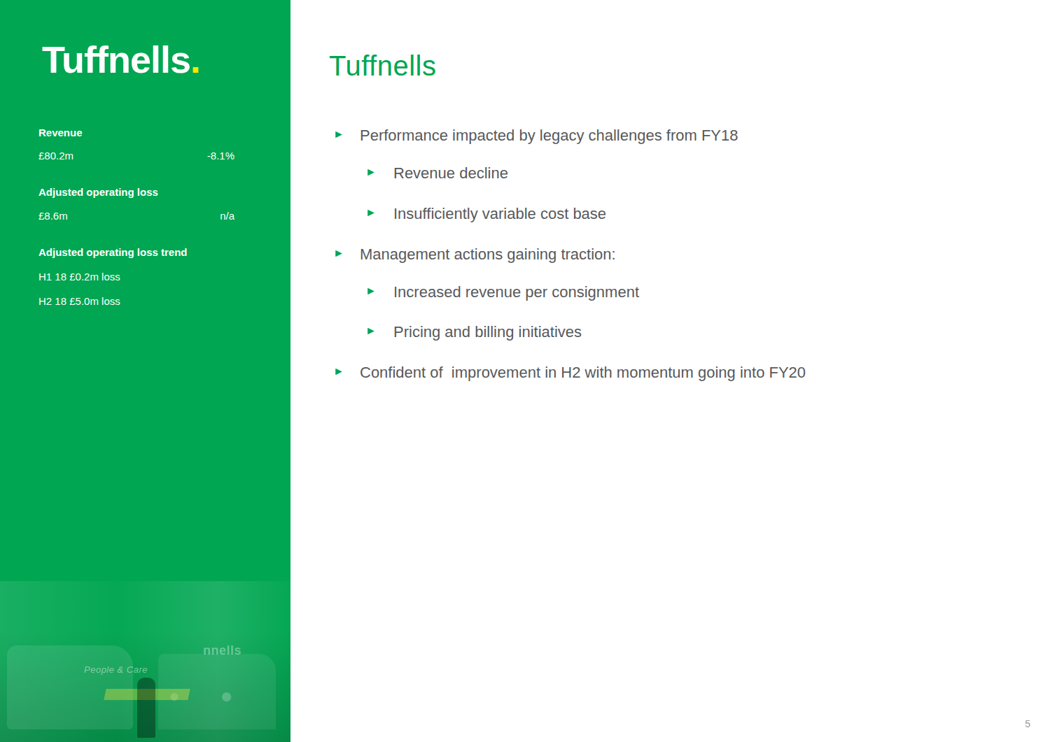Tuffnells.
Revenue
£80.2m-8.1%
Adjusted operating loss
£8.6m n/a
Adjusted operating loss trend
H1 18 £0.2m loss
H2 18 £5.0m loss
People & Care
nnells
Tuffnells
Performance impacted by legacy challenges from FY18
Revenue decline
Insufficiently variable cost base
Management actions gaining traction:
Increased revenue per consignment
Pricing and billing initiatives
Confident of improvement in H2 with momentum going into FY20
5